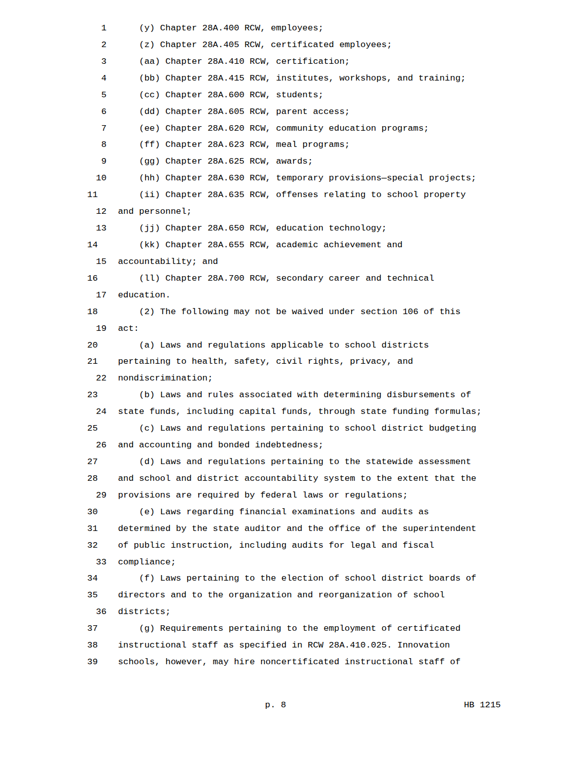(y) Chapter 28A.400 RCW, employees;
(z) Chapter 28A.405 RCW, certificated employees;
(aa) Chapter 28A.410 RCW, certification;
(bb) Chapter 28A.415 RCW, institutes, workshops, and training;
(cc) Chapter 28A.600 RCW, students;
(dd) Chapter 28A.605 RCW, parent access;
(ee) Chapter 28A.620 RCW, community education programs;
(ff) Chapter 28A.623 RCW, meal programs;
(gg) Chapter 28A.625 RCW, awards;
(hh) Chapter 28A.630 RCW, temporary provisions—special projects;
(ii) Chapter 28A.635 RCW, offenses relating to school property
and personnel;
(jj) Chapter 28A.650 RCW, education technology;
(kk) Chapter 28A.655 RCW, academic achievement and
accountability; and
(ll) Chapter 28A.700 RCW, secondary career and technical
education.
(2) The following may not be waived under section 106 of this
act:
(a) Laws and regulations applicable to school districts
pertaining to health, safety, civil rights, privacy, and
nondiscrimination;
(b) Laws and rules associated with determining disbursements of
state funds, including capital funds, through state funding formulas;
(c) Laws and regulations pertaining to school district budgeting
and accounting and bonded indebtedness;
(d) Laws and regulations pertaining to the statewide assessment
and school and district accountability system to the extent that the
provisions are required by federal laws or regulations;
(e) Laws regarding financial examinations and audits as
determined by the state auditor and the office of the superintendent
of public instruction, including audits for legal and fiscal
compliance;
(f) Laws pertaining to the election of school district boards of
directors and to the organization and reorganization of school
districts;
(g) Requirements pertaining to the employment of certificated
instructional staff as specified in RCW 28A.410.025. Innovation
schools, however, may hire noncertificated instructional staff of
p. 8 HB 1215